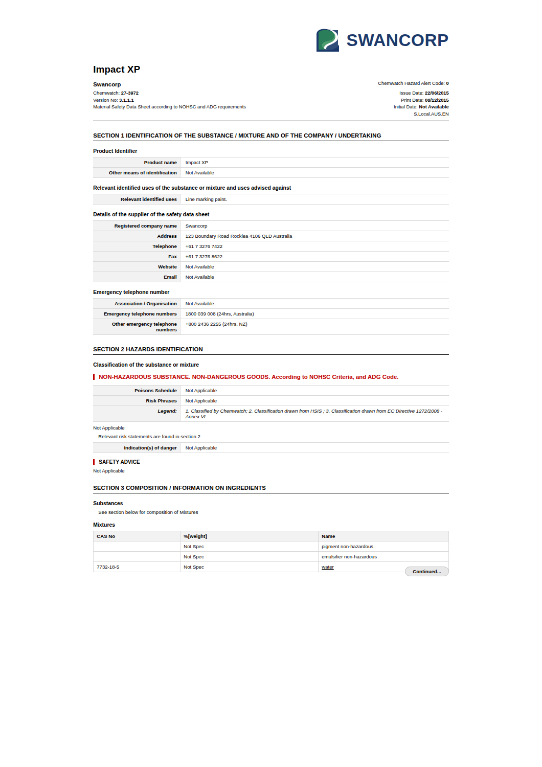SWANCORP
Impact XP
Swancorp
Chemwatch: 27-3972
Version No: 3.1.1.1
Material Safety Data Sheet according to NOHSC and ADG requirements
Chemwatch Hazard Alert Code: 0
Issue Date: 22/06/2015
Print Date: 08/12/2015
Initial Date: Not Available
S.Local.AUS.EN
SECTION 1 IDENTIFICATION OF THE SUBSTANCE / MIXTURE AND OF THE COMPANY / UNDERTAKING
Product Identifier
| Product name | Impact XP |
| Other means of identification | Not Available |
Relevant identified uses of the substance or mixture and uses advised against
| Relevant identified uses | Line marking paint. |
Details of the supplier of the safety data sheet
| Registered company name | Swancorp |
| Address | 123 Boundary Road Rocklea 4106 QLD Australia |
| Telephone | +61 7 3276 7422 |
| Fax | +61 7 3276 8622 |
| Website | Not Available |
| Email | Not Available |
Emergency telephone number
| Association / Organisation | Not Available |
| Emergency telephone numbers | 1800 039 008 (24hrs, Australia) |
| Other emergency telephone numbers | +800 2436 2255 (24hrs, NZ) |
SECTION 2 HAZARDS IDENTIFICATION
Classification of the substance or mixture
NON-HAZARDOUS SUBSTANCE. NON-DANGEROUS GOODS. According to NOHSC Criteria, and ADG Code.
| Poisons Schedule | Not Applicable |
| Risk Phrases | Not Applicable |
| Legend: | 1. Classified by Chemwatch; 2. Classification drawn from HSIS ; 3. Classification drawn from EC Directive 1272/2008 - Annex VI |
Not Applicable
Relevant risk statements are found in section 2
| Indication(s) of danger | Not Applicable |
SAFETY ADVICE
Not Applicable
SECTION 3 COMPOSITION / INFORMATION ON INGREDIENTS
Substances
See section below for composition of Mixtures
Mixtures
| CAS No | %[weight] | Name |
| --- | --- | --- |
| | Not Spec | pigment non-hazardous |
| | Not Spec | emulsifier non-hazardous |
| 7732-18-5 | Not Spec | water |
Continued...